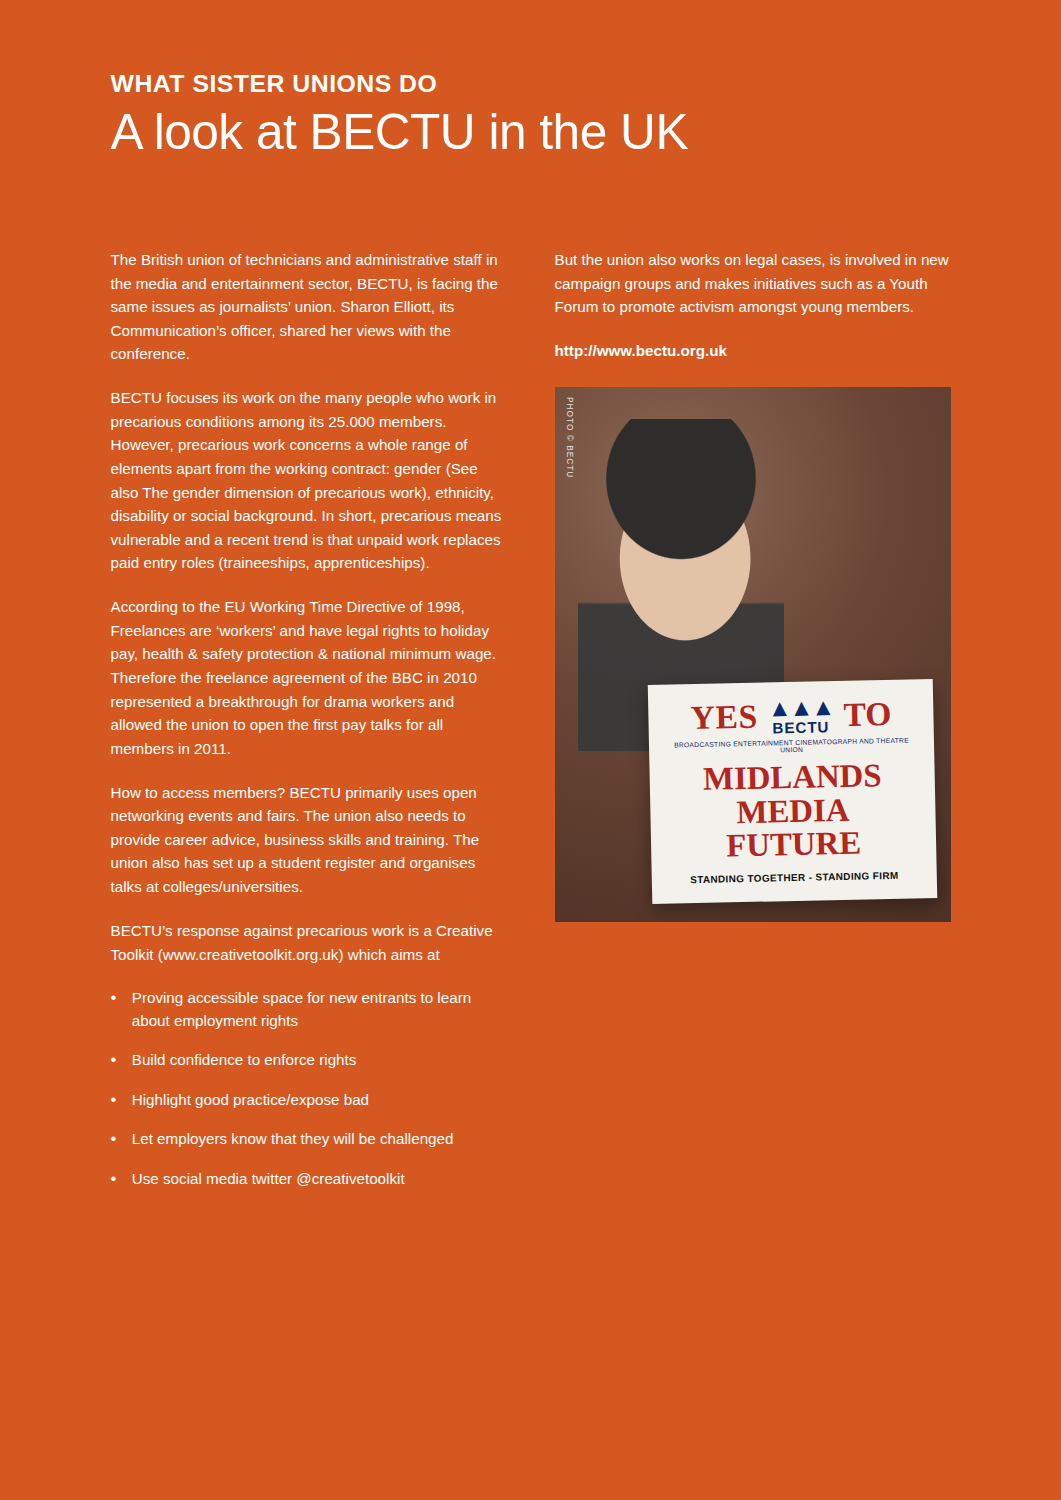What sister unions do
A look at BECTU in the UK
The British union of technicians and administrative staff in the media and entertainment sector, BECTU, is facing the same issues as journalists’ union. Sharon Elliott, its Communication’s officer, shared her views with the conference.
BECTU focuses its work on the many people who work in precarious conditions among its 25.000 members. However, precarious work concerns a whole range of elements apart from the working contract: gender (See also The gender dimension of precarious work), ethnicity, disability or social background. In short, precarious means vulnerable and a recent trend is that unpaid work replaces paid entry roles (traineeships, apprenticeships).
According to the EU Working Time Directive of 1998, Freelances are ‘workers’ and have legal rights to holiday pay, health & safety protection & national minimum wage. Therefore the freelance agreement of the BBC in 2010 represented a breakthrough for drama workers and allowed the union to open the first pay talks for all members in 2011.
How to access members? BECTU primarily uses open networking events and fairs. The union also needs to provide career advice, business skills and training. The union also has set up a student register and organises talks at colleges/universities.
BECTU’s response against precarious work is a Creative Toolkit (www.creativetoolkit.org.uk) which aims at
Proving accessible space for new entrants to learn about employment rights
Build confidence to enforce rights
Highlight good practice/expose bad
Let employers know that they will be challenged
Use social media twitter @creativetoolkit
But the union also works on legal cases, is involved in new campaign groups and makes initiatives such as a Youth Forum to promote activism amongst young members.
http://www.bectu.org.uk
Photo © BECTU
YES ▲▲▲ BECTU TO
Broadcasting Entertainment Cinematograph and Theatre Union
MIDLANDS
MEDIA
FUTURE
Standing Together - Standing Firm